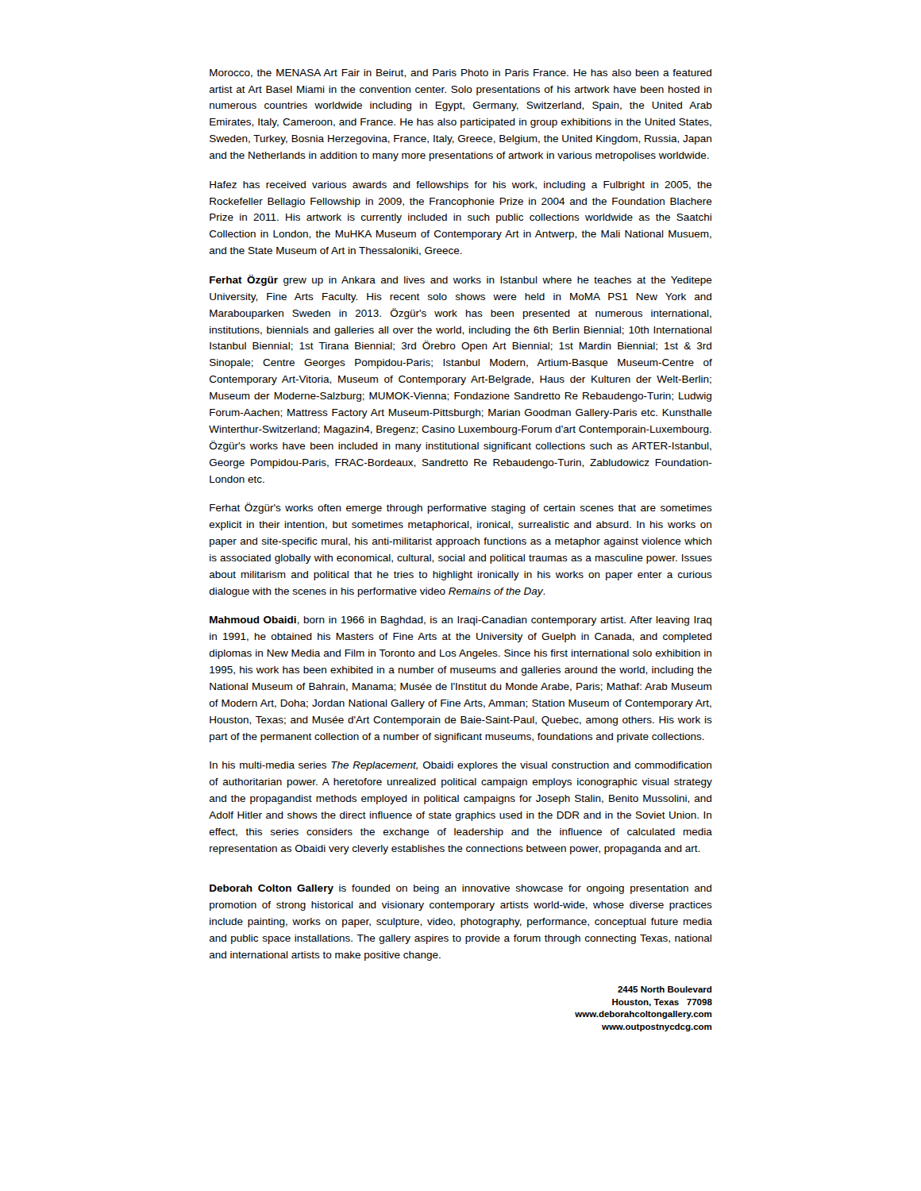Morocco, the MENASA Art Fair in Beirut, and Paris Photo in Paris France. He has also been a featured artist at Art Basel Miami in the convention center. Solo presentations of his artwork have been hosted in numerous countries worldwide including in Egypt, Germany, Switzerland, Spain, the United Arab Emirates, Italy, Cameroon, and France. He has also participated in group exhibitions in the United States, Sweden, Turkey, Bosnia Herzegovina, France, Italy, Greece, Belgium, the United Kingdom, Russia, Japan and the Netherlands in addition to many more presentations of artwork in various metropolises worldwide.
Hafez has received various awards and fellowships for his work, including a Fulbright in 2005, the Rockefeller Bellagio Fellowship in 2009, the Francophonie Prize in 2004 and the Foundation Blachere Prize in 2011. His artwork is currently included in such public collections worldwide as the Saatchi Collection in London, the MuHKA Museum of Contemporary Art in Antwerp, the Mali National Musuem, and the State Museum of Art in Thessaloniki, Greece.
Ferhat Özgür grew up in Ankara and lives and works in Istanbul where he teaches at the Yeditepe University, Fine Arts Faculty. His recent solo shows were held in MoMA PS1 New York and Marabouparken Sweden in 2013. Özgür's work has been presented at numerous international, institutions, biennials and galleries all over the world, including the 6th Berlin Biennial; 10th International Istanbul Biennial; 1st Tirana Biennial; 3rd Örebro Open Art Biennial; 1st Mardin Biennial; 1st & 3rd Sinopale; Centre Georges Pompidou-Paris; Istanbul Modern, Artium-Basque Museum-Centre of Contemporary Art-Vitoria, Museum of Contemporary Art-Belgrade, Haus der Kulturen der Welt-Berlin; Museum der Moderne-Salzburg; MUMOK-Vienna; Fondazione Sandretto Re Rebaudengo-Turin; Ludwig Forum-Aachen; Mattress Factory Art Museum-Pittsburgh; Marian Goodman Gallery-Paris etc. Kunsthalle Winterthur-Switzerland; Magazin4, Bregenz; Casino Luxembourg-Forum d'art Contemporain-Luxembourg. Özgür's works have been included in many institutional significant collections such as ARTER-Istanbul, George Pompidou-Paris, FRAC-Bordeaux, Sandretto Re Rebaudengo-Turin, Zabludowicz Foundation-London etc.
Ferhat Özgür's works often emerge through performative staging of certain scenes that are sometimes explicit in their intention, but sometimes metaphorical, ironical, surrealistic and absurd. In his works on paper and site-specific mural, his anti-militarist approach functions as a metaphor against violence which is associated globally with economical, cultural, social and political traumas as a masculine power. Issues about militarism and political that he tries to highlight ironically in his works on paper enter a curious dialogue with the scenes in his performative video Remains of the Day.
Mahmoud Obaidi, born in 1966 in Baghdad, is an Iraqi-Canadian contemporary artist. After leaving Iraq in 1991, he obtained his Masters of Fine Arts at the University of Guelph in Canada, and completed diplomas in New Media and Film in Toronto and Los Angeles. Since his first international solo exhibition in 1995, his work has been exhibited in a number of museums and galleries around the world, including the National Museum of Bahrain, Manama; Musée de l'Institut du Monde Arabe, Paris; Mathaf: Arab Museum of Modern Art, Doha; Jordan National Gallery of Fine Arts, Amman; Station Museum of Contemporary Art, Houston, Texas; and Musée d'Art Contemporain de Baie-Saint-Paul, Quebec, among others. His work is part of the permanent collection of a number of significant museums, foundations and private collections.
In his multi-media series The Replacement, Obaidi explores the visual construction and commodification of authoritarian power. A heretofore unrealized political campaign employs iconographic visual strategy and the propagandist methods employed in political campaigns for Joseph Stalin, Benito Mussolini, and Adolf Hitler and shows the direct influence of state graphics used in the DDR and in the Soviet Union. In effect, this series considers the exchange of leadership and the influence of calculated media representation as Obaidi very cleverly establishes the connections between power, propaganda and art.
Deborah Colton Gallery is founded on being an innovative showcase for ongoing presentation and promotion of strong historical and visionary contemporary artists world-wide, whose diverse practices include painting, works on paper, sculpture, video, photography, performance, conceptual future media and public space installations. The gallery aspires to provide a forum through connecting Texas, national and international artists to make positive change.
2445 North Boulevard
Houston, Texas 77098
www.deborahcoltongallery.com
www.outpostnycdcg.com